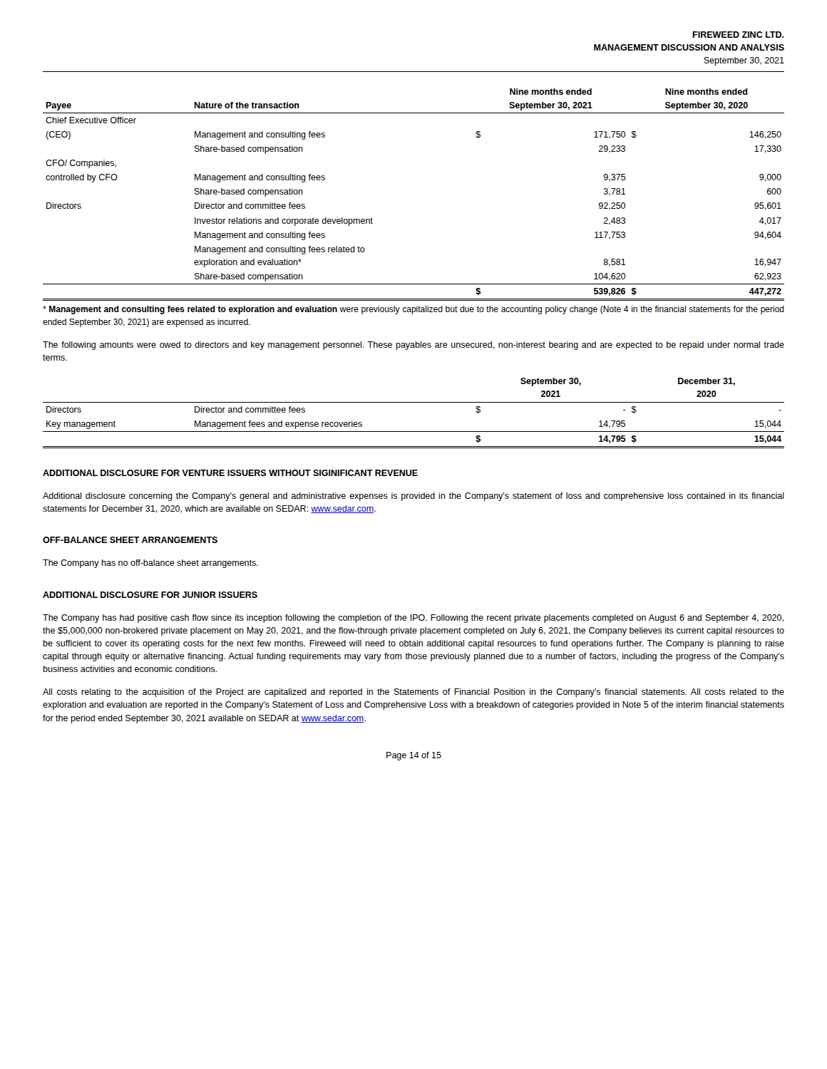FIREWEED ZINC LTD.
MANAGEMENT DISCUSSION AND ANALYSIS
September 30, 2021
| Payee | Nature of the transaction | Nine months ended September 30, 2021 | Nine months ended September 30, 2020 |
| --- | --- | --- | --- |
| Chief Executive Officer | | | | | |
| (CEO) | Management and consulting fees | $ | 171,750 | $ | 146,250 |
| | Share-based compensation | | 29,233 | | 17,330 |
| CFO/ Companies, | | | | | |
| controlled by CFO | Management and consulting fees | | 9,375 | | 9,000 |
| | Share-based compensation | | 3,781 | | 600 |
| Directors | Director and committee fees | | 92,250 | | 95,601 |
| | Investor relations and corporate development | | 2,483 | | 4,017 |
| | Management and consulting fees | | 117,753 | | 94,604 |
| | Management and consulting fees related to exploration and evaluation* | | 8,581 | | 16,947 |
| | Share-based compensation | | 104,620 | | 62,923 |
| | | $ | 539,826 | $ | 447,272 |
* Management and consulting fees related to exploration and evaluation were previously capitalized but due to the accounting policy change (Note 4 in the financial statements for the period ended September 30, 2021) are expensed as incurred.
The following amounts were owed to directors and key management personnel. These payables are unsecured, non-interest bearing and are expected to be repaid under normal trade terms.
| | | September 30, 2021 | December 31, 2020 |
| --- | --- | --- | --- |
| Directors | Director and committee fees | $ | - | $ | - |
| Key management | Management fees and expense recoveries | | 14,795 | | 15,044 |
| | | $ | 14,795 | $ | 15,044 |
Additional Disclosure for Venture Issuers Without Siginificant Revenue
Additional disclosure concerning the Company's general and administrative expenses is provided in the Company's statement of loss and comprehensive loss contained in its financial statements for December 31, 2020, which are available on SEDAR: www.sedar.com.
Off-Balance Sheet Arrangements
The Company has no off-balance sheet arrangements.
Additional Disclosure for Junior Issuers
The Company has had positive cash flow since its inception following the completion of the IPO. Following the recent private placements completed on August 6 and September 4, 2020, the $5,000,000 non-brokered private placement on May 20, 2021, and the flow-through private placement completed on July 6, 2021, the Company believes its current capital resources to be sufficient to cover its operating costs for the next few months. Fireweed will need to obtain additional capital resources to fund operations further. The Company is planning to raise capital through equity or alternative financing. Actual funding requirements may vary from those previously planned due to a number of factors, including the progress of the Company's business activities and economic conditions.
All costs relating to the acquisition of the Project are capitalized and reported in the Statements of Financial Position in the Company's financial statements. All costs related to the exploration and evaluation are reported in the Company's Statement of Loss and Comprehensive Loss with a breakdown of categories provided in Note 5 of the interim financial statements for the period ended September 30, 2021 available on SEDAR at www.sedar.com.
Page 14 of 15